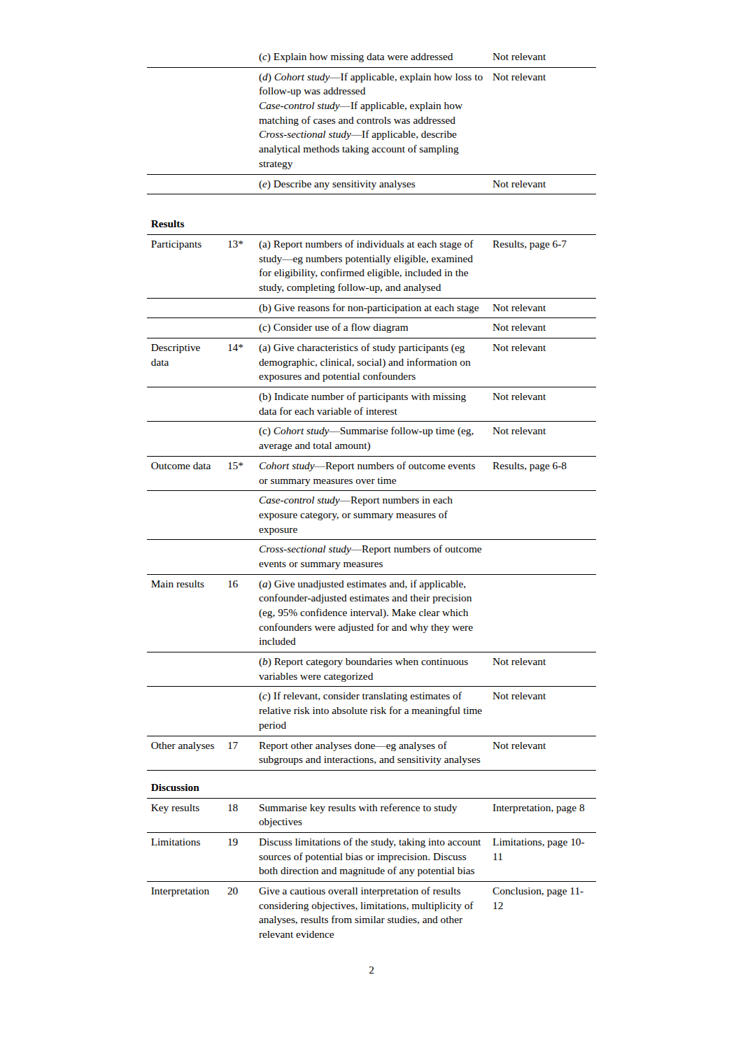| | | ( c ) Explain how missing data were addressed | Not relevant |
| | | ( d ) Cohort study —If applicable, explain how loss to follow-up was addressed Case-control study —If applicable, explain how matching of cases and controls was addressed Cross-sectional study —If applicable, describe analytical methods taking account of sampling strategy | Not relevant |
| | | ( e ) Describe any sensitivity analyses | Not relevant |
| Results |
| Participants | 13* | (a) Report numbers of individuals at each stage of study—eg numbers potentially eligible, examined for eligibility, confirmed eligible, included in the study, completing follow-up, and analysed | Results, page 6-7 |
| | | (b) Give reasons for non-participation at each stage | Not relevant |
| | | (c) Consider use of a flow diagram | Not relevant |
| Descriptive data | 14* | (a) Give characteristics of study participants (eg demographic, clinical, social) and information on exposures and potential confounders | Not relevant |
| | | (b) Indicate number of participants with missing data for each variable of interest | Not relevant |
| | | (c) Cohort study —Summarise follow-up time (eg, average and total amount) | Not relevant |
| Outcome data | 15* | Cohort study —Report numbers of outcome events or summary measures over time | Results, page 6-8 |
| | | Case-control study —Report numbers in each exposure category, or summary measures of exposure | |
| | | Cross-sectional study —Report numbers of outcome events or summary measures | |
| Main results | 16 | ( a ) Give unadjusted estimates and, if applicable, confounder-adjusted estimates and their precision (eg, 95% confidence interval). Make clear which confounders were adjusted for and why they were included | |
| | | ( b ) Report category boundaries when continuous variables were categorized | Not relevant |
| | | ( c ) If relevant, consider translating estimates of relative risk into absolute risk for a meaningful time period | Not relevant |
| Other analyses | 17 | Report other analyses done—eg analyses of subgroups and interactions, and sensitivity analyses | Not relevant |
| Discussion |
| Key results | 18 | Summarise key results with reference to study objectives | Interpretation, page 8 |
| Limitations | 19 | Discuss limitations of the study, taking into account sources of potential bias or imprecision. Discuss both direction and magnitude of any potential bias | Limitations, page 10-11 |
| Interpretation | 20 | Give a cautious overall interpretation of results considering objectives, limitations, multiplicity of analyses, results from similar studies, and other relevant evidence | Conclusion, page 11-12 |
2